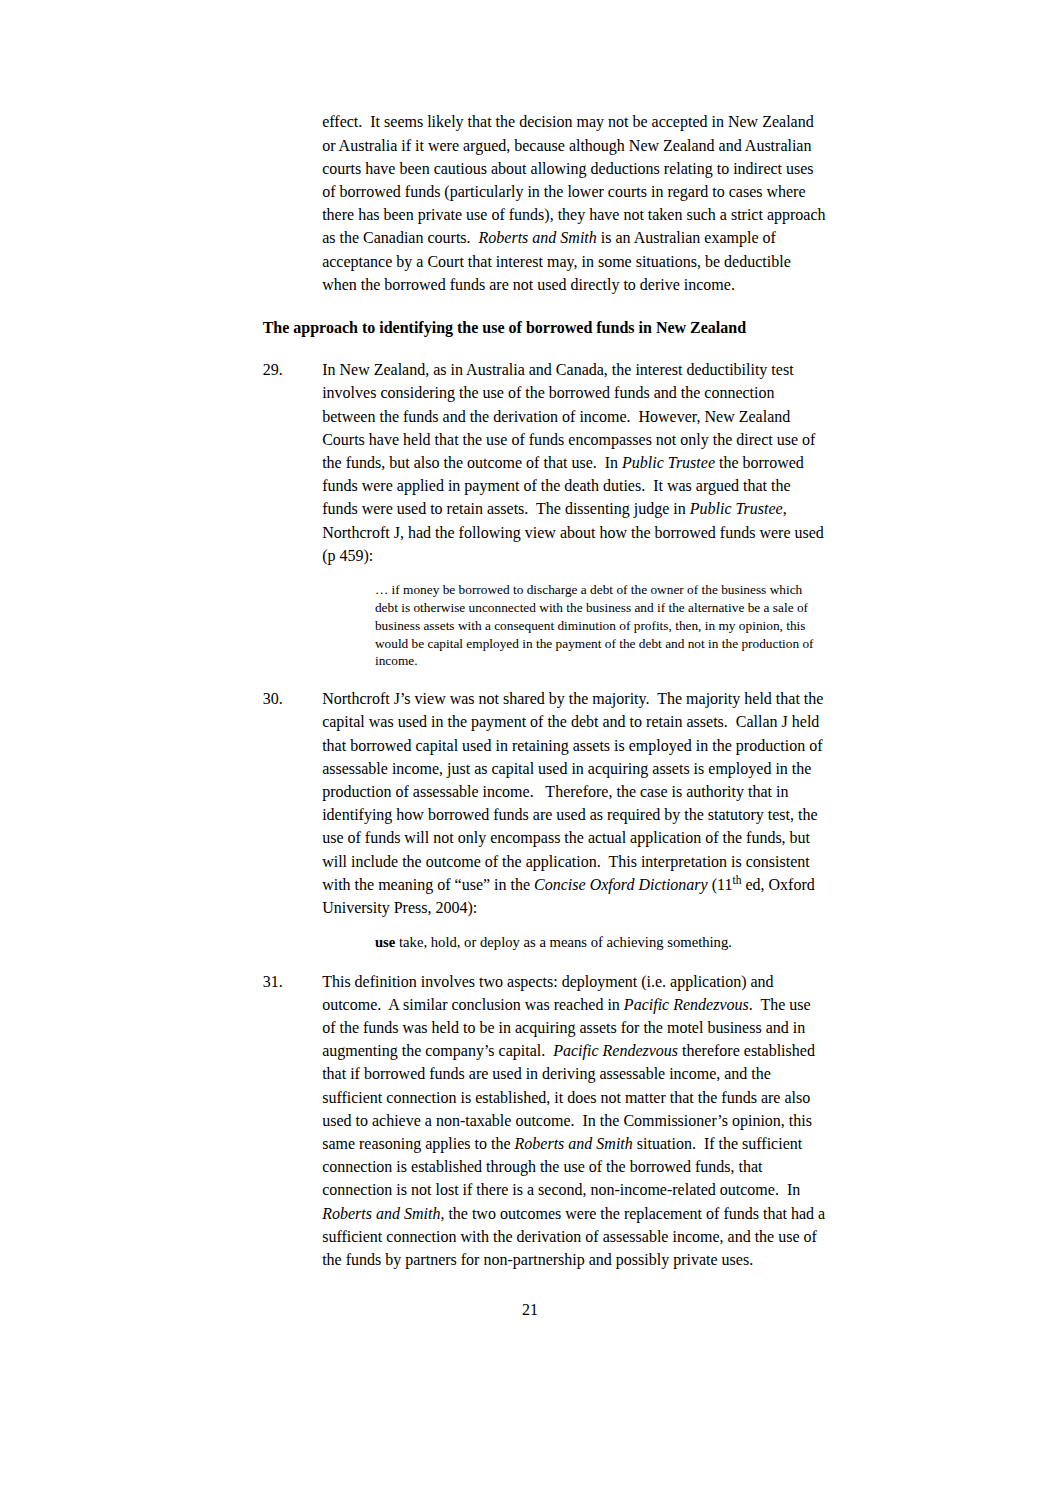effect. It seems likely that the decision may not be accepted in New Zealand or Australia if it were argued, because although New Zealand and Australian courts have been cautious about allowing deductions relating to indirect uses of borrowed funds (particularly in the lower courts in regard to cases where there has been private use of funds), they have not taken such a strict approach as the Canadian courts. Roberts and Smith is an Australian example of acceptance by a Court that interest may, in some situations, be deductible when the borrowed funds are not used directly to derive income.
The approach to identifying the use of borrowed funds in New Zealand
29.
In New Zealand, as in Australia and Canada, the interest deductibility test involves considering the use of the borrowed funds and the connection between the funds and the derivation of income. However, New Zealand Courts have held that the use of funds encompasses not only the direct use of the funds, but also the outcome of that use. In Public Trustee the borrowed funds were applied in payment of the death duties. It was argued that the funds were used to retain assets. The dissenting judge in Public Trustee, Northcroft J, had the following view about how the borrowed funds were used (p 459):
… if money be borrowed to discharge a debt of the owner of the business which debt is otherwise unconnected with the business and if the alternative be a sale of business assets with a consequent diminution of profits, then, in my opinion, this would be capital employed in the payment of the debt and not in the production of income.
30.
Northcroft J’s view was not shared by the majority. The majority held that the capital was used in the payment of the debt and to retain assets. Callan J held that borrowed capital used in retaining assets is employed in the production of assessable income, just as capital used in acquiring assets is employed in the production of assessable income. Therefore, the case is authority that in identifying how borrowed funds are used as required by the statutory test, the use of funds will not only encompass the actual application of the funds, but will include the outcome of the application. This interpretation is consistent with the meaning of “use” in the Concise Oxford Dictionary (11th ed, Oxford University Press, 2004):
use take, hold, or deploy as a means of achieving something.
31.
This definition involves two aspects: deployment (i.e. application) and outcome. A similar conclusion was reached in Pacific Rendezvous. The use of the funds was held to be in acquiring assets for the motel business and in augmenting the company’s capital. Pacific Rendezvous therefore established that if borrowed funds are used in deriving assessable income, and the sufficient connection is established, it does not matter that the funds are also used to achieve a non-taxable outcome. In the Commissioner’s opinion, this same reasoning applies to the Roberts and Smith situation. If the sufficient connection is established through the use of the borrowed funds, that connection is not lost if there is a second, non-income-related outcome. In Roberts and Smith, the two outcomes were the replacement of funds that had a sufficient connection with the derivation of assessable income, and the use of the funds by partners for non-partnership and possibly private uses.
21